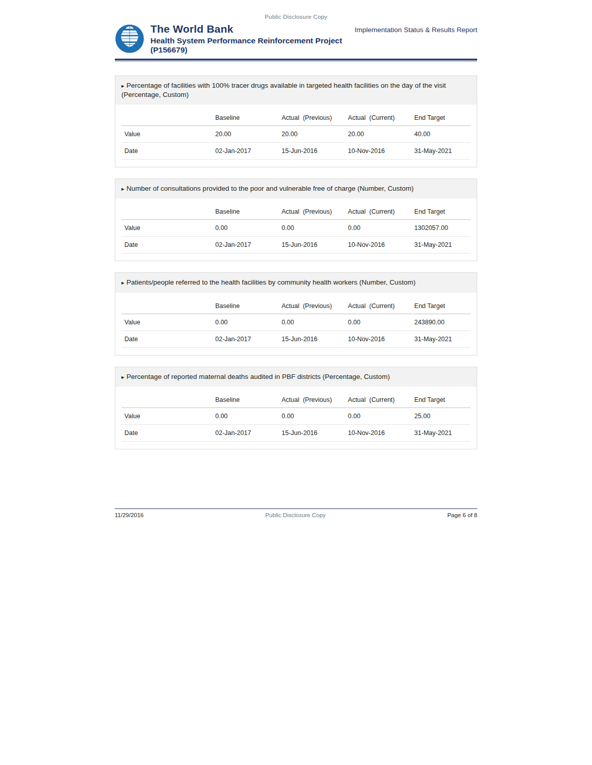Public Disclosure Copy
The World Bank
Health System Performance Reinforcement Project (P156679)
Implementation Status & Results Report
▸Percentage of facilities with 100% tracer drugs available in targeted health facilities on the day of the visit (Percentage, Custom)
| | Baseline | Actual (Previous) | Actual (Current) | End Target |
| --- | --- | --- | --- | --- |
| Value | 20.00 | 20.00 | 20.00 | 40.00 |
| Date | 02-Jan-2017 | 15-Jun-2016 | 10-Nov-2016 | 31-May-2021 |
▸Number of consultations provided to the poor and vulnerable free of charge (Number, Custom)
| | Baseline | Actual (Previous) | Actual (Current) | End Target |
| --- | --- | --- | --- | --- |
| Value | 0.00 | 0.00 | 0.00 | 1302057.00 |
| Date | 02-Jan-2017 | 15-Jun-2016 | 10-Nov-2016 | 31-May-2021 |
▸Patients/people referred to the health facilities by community health workers (Number, Custom)
| | Baseline | Actual (Previous) | Actual (Current) | End Target |
| --- | --- | --- | --- | --- |
| Value | 0.00 | 0.00 | 0.00 | 243890.00 |
| Date | 02-Jan-2017 | 15-Jun-2016 | 10-Nov-2016 | 31-May-2021 |
▸Percentage of reported maternal deaths audited in PBF districts (Percentage, Custom)
| | Baseline | Actual (Previous) | Actual (Current) | End Target |
| --- | --- | --- | --- | --- |
| Value | 0.00 | 0.00 | 0.00 | 25.00 |
| Date | 02-Jan-2017 | 15-Jun-2016 | 10-Nov-2016 | 31-May-2021 |
11/29/2016
Public Disclosure Copy
Page 6 of 8